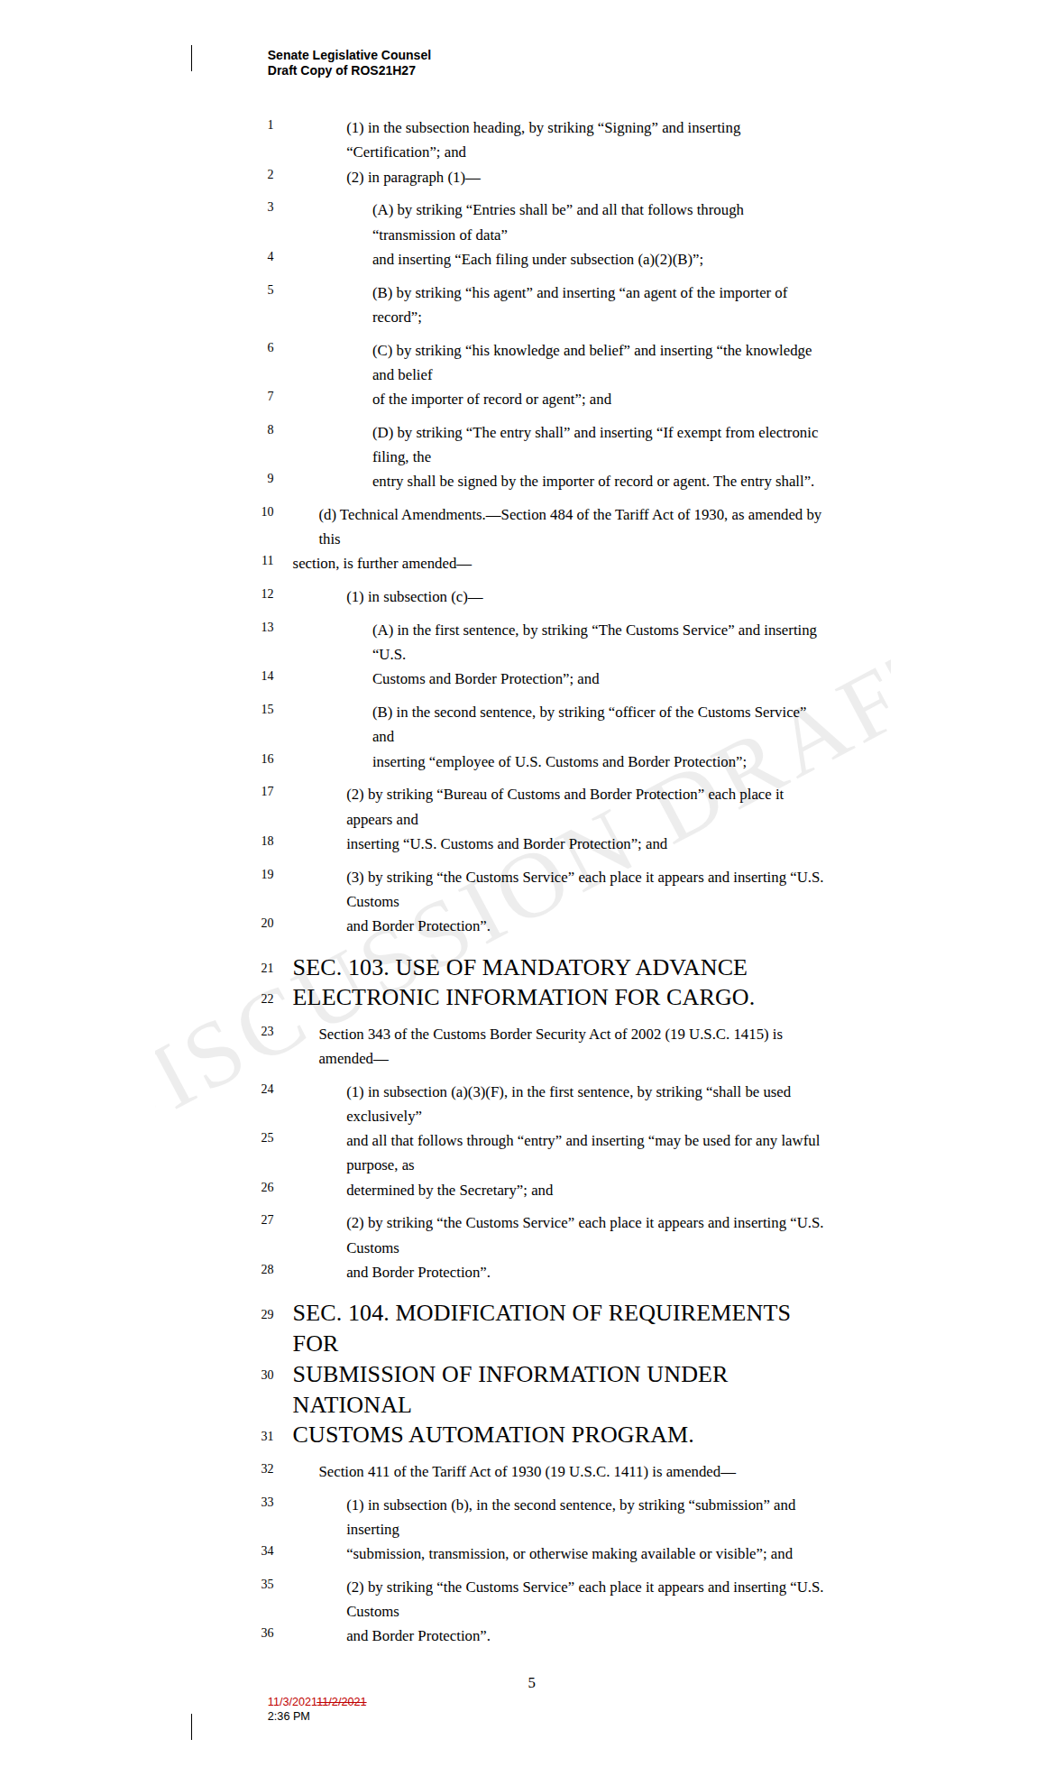DISCUSSION DRAFT
Senate Legislative Counsel
Draft Copy of ROS21H27
1
(1) in the subsection heading, by striking “Signing” and inserting “Certification”; and
2
(2) in paragraph (1)—
3
(A) by striking “Entries shall be” and all that follows through “transmission of data”
4
and inserting “Each filing under subsection (a)(2)(B)”;
5
(B) by striking “his agent” and inserting “an agent of the importer of record”;
6
(C) by striking “his knowledge and belief” and inserting “the knowledge and belief
7
of the importer of record or agent”; and
8
(D) by striking “The entry shall” and inserting “If exempt from electronic filing, the
9
entry shall be signed by the importer of record or agent. The entry shall”.
10
(d) Technical Amendments.—Section 484 of the Tariff Act of 1930, as amended by this
11
section, is further amended—
12
(1) in subsection (c)—
13
(A) in the first sentence, by striking “The Customs Service” and inserting “U.S.
14
Customs and Border Protection”; and
15
(B) in the second sentence, by striking “officer of the Customs Service” and
16
inserting “employee of U.S. Customs and Border Protection”;
17
(2) by striking “Bureau of Customs and Border Protection” each place it appears and
18
inserting “U.S. Customs and Border Protection”; and
19
(3) by striking “the Customs Service” each place it appears and inserting “U.S. Customs
20
and Border Protection”.
21
SEC. 103. USE OF MANDATORY ADVANCE
22
ELECTRONIC INFORMATION FOR CARGO.
23
Section 343 of the Customs Border Security Act of 2002 (19 U.S.C. 1415) is amended—
24
(1) in subsection (a)(3)(F), in the first sentence, by striking “shall be used exclusively”
25
and all that follows through “entry” and inserting “may be used for any lawful purpose, as
26
determined by the Secretary”; and
27
(2) by striking “the Customs Service” each place it appears and inserting “U.S. Customs
28
and Border Protection”.
29
SEC. 104. MODIFICATION OF REQUIREMENTS FOR
30
SUBMISSION OF INFORMATION UNDER NATIONAL
31
CUSTOMS AUTOMATION PROGRAM.
32
Section 411 of the Tariff Act of 1930 (19 U.S.C. 1411) is amended—
33
(1) in subsection (b), in the second sentence, by striking “submission” and inserting
34
“submission, transmission, or otherwise making available or visible”; and
35
(2) by striking “the Customs Service” each place it appears and inserting “U.S. Customs
36
and Border Protection”.
5
11/3/202111/2/2021
2:36 PM